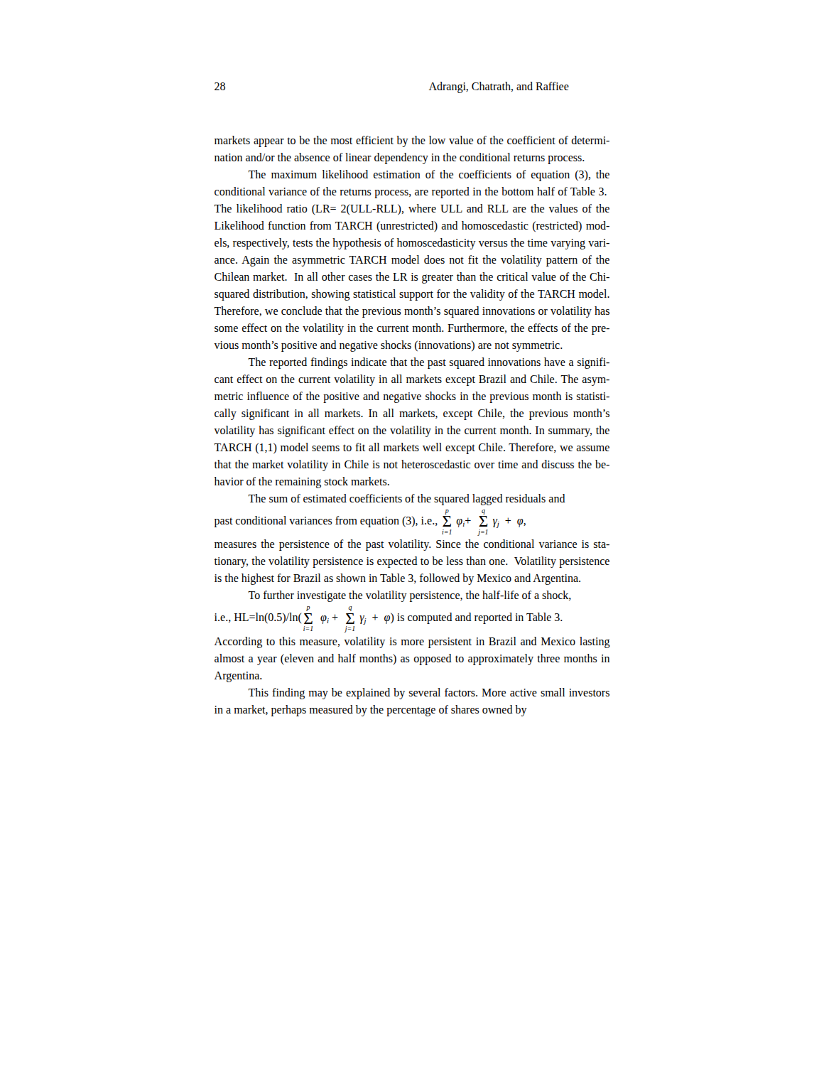28 Adrangi, Chatrath, and Raffiee
markets appear to be the most efficient by the low value of the coefficient of determination and/or the absence of linear dependency in the conditional returns process.
The maximum likelihood estimation of the coefficients of equation (3), the conditional variance of the returns process, are reported in the bottom half of Table 3. The likelihood ratio (LR= 2(ULL-RLL), where ULL and RLL are the values of the Likelihood function from TARCH (unrestricted) and homoscedastic (restricted) models, respectively, tests the hypothesis of homoscedasticity versus the time varying variance. Again the asymmetric TARCH model does not fit the volatility pattern of the Chilean market. In all other cases the LR is greater than the critical value of the Chi-squared distribution, showing statistical support for the validity of the TARCH model. Therefore, we conclude that the previous month’s squared innovations or volatility has some effect on the volatility in the current month. Furthermore, the effects of the previous month’s positive and negative shocks (innovations) are not symmetric.
The reported findings indicate that the past squared innovations have a significant effect on the current volatility in all markets except Brazil and Chile. The asymmetric influence of the positive and negative shocks in the previous month is statistically significant in all markets. In all markets, except Chile, the previous month’s volatility has significant effect on the volatility in the current month. In summary, the TARCH (1,1) model seems to fit all markets well except Chile. Therefore, we assume that the market volatility in Chile is not heteroscedastic over time and discuss the behavior of the remaining stock markets.
The sum of estimated coefficients of the squared lagged residuals and
past conditional variances from equation (3), i.e., pΣi=1 φi+ qΣj=1 γj + φ,
measures the persistence of the past volatility. Since the conditional variance is stationary, the volatility persistence is expected to be less than one. Volatility persistence is the highest for Brazil as shown in Table 3, followed by Mexico and Argentina.
To further investigate the volatility persistence, the half-life of a shock,
i.e., HL=ln(0.5)/ln(pΣi=1 φi + qΣj=1 γj + φ) is computed and reported in Table 3.
According to this measure, volatility is more persistent in Brazil and Mexico lasting almost a year (eleven and half months) as opposed to approximately three months in Argentina.
This finding may be explained by several factors. More active small investors in a market, perhaps measured by the percentage of shares owned by